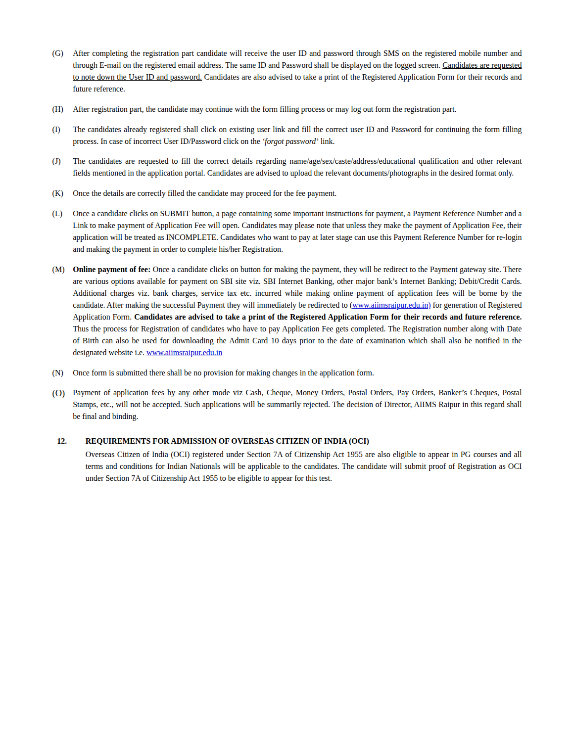(G) After completing the registration part candidate will receive the user ID and password through SMS on the registered mobile number and through E-mail on the registered email address. The same ID and Password shall be displayed on the logged screen. Candidates are requested to note down the User ID and password. Candidates are also advised to take a print of the Registered Application Form for their records and future reference.
(H) After registration part, the candidate may continue with the form filling process or may log out form the registration part.
(I) The candidates already registered shall click on existing user link and fill the correct user ID and Password for continuing the form filling process. In case of incorrect User ID/Password click on the ‘forgot password’ link.
(J) The candidates are requested to fill the correct details regarding name/age/sex/caste/address/educational qualification and other relevant fields mentioned in the application portal. Candidates are advised to upload the relevant documents/photographs in the desired format only.
(K) Once the details are correctly filled the candidate may proceed for the fee payment.
(L) Once a candidate clicks on SUBMIT button, a page containing some important instructions for payment, a Payment Reference Number and a Link to make payment of Application Fee will open. Candidates may please note that unless they make the payment of Application Fee, their application will be treated as INCOMPLETE. Candidates who want to pay at later stage can use this Payment Reference Number for re-login and making the payment in order to complete his/her Registration.
(M) Online payment of fee: Once a candidate clicks on button for making the payment, they will be redirect to the Payment gateway site. There are various options available for payment on SBI site viz. SBI Internet Banking, other major bank’s Internet Banking; Debit/Credit Cards. Additional charges viz. bank charges, service tax etc. incurred while making online payment of application fees will be borne by the candidate. After making the successful Payment they will immediately be redirected to (www.aiimsraipur.edu.in) for generation of Registered Application Form. Candidates are advised to take a print of the Registered Application Form for their records and future reference. Thus the process for Registration of candidates who have to pay Application Fee gets completed. The Registration number along with Date of Birth can also be used for downloading the Admit Card 10 days prior to the date of examination which shall also be notified in the designated website i.e. www.aiimsraipur.edu.in
(N) Once form is submitted there shall be no provision for making changes in the application form.
(O) Payment of application fees by any other mode viz Cash, Cheque, Money Orders, Postal Orders, Pay Orders, Banker’s Cheques, Postal Stamps, etc., will not be accepted. Such applications will be summarily rejected. The decision of Director, AIIMS Raipur in this regard shall be final and binding.
12.
REQUIREMENTS FOR ADMISSION OF OVERSEAS CITIZEN OF INDIA (OCI)
Overseas Citizen of India (OCI) registered under Section 7A of Citizenship Act 1955 are also eligible to appear in PG courses and all terms and conditions for Indian Nationals will be applicable to the candidates. The candidate will submit proof of Registration as OCI under Section 7A of Citizenship Act 1955 to be eligible to appear for this test.